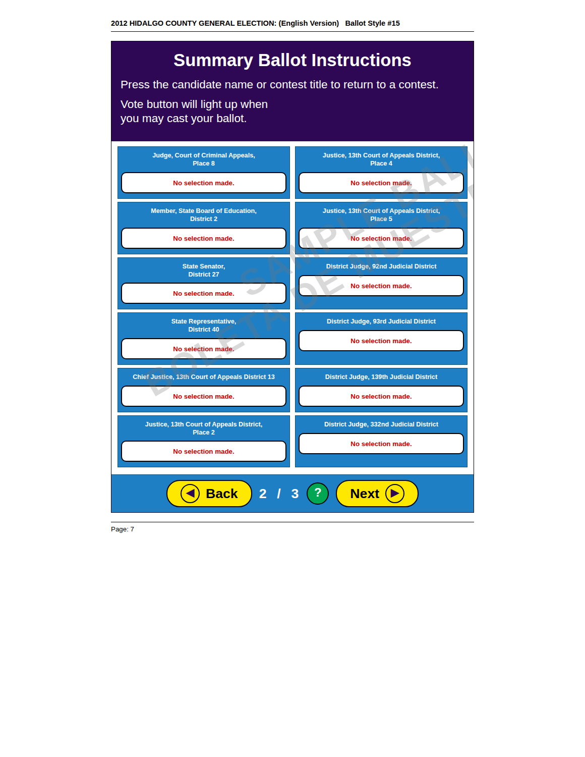2012 HIDALGO COUNTY GENERAL ELECTION: (English Version) Ballot Style #15
BOLETA DE MUESTRA SAMPLE BALLOT
Summary Ballot Instructions
Press the candidate name or contest title to return to a contest.
Vote button will light up when
you may cast your ballot.
Judge, Court of Criminal Appeals,
Place 8
No selection made.
Justice, 13th Court of Appeals District,
Place 4
No selection made.
Member, State Board of Education,
District 2
No selection made.
Justice, 13th Court of Appeals District,
Place 5
No selection made.
State Senator,
District 27
No selection made.
District Judge, 92nd Judicial District
No selection made.
State Representative,
District 40
No selection made.
District Judge, 93rd Judicial District
No selection made.
Chief Justice, 13th Court of Appeals District 13
No selection made.
District Judge, 139th Judicial District
No selection made.
Justice, 13th Court of Appeals District,
Place 2
No selection made.
District Judge, 332nd Judicial District
No selection made.
◀ Back
2 / 3
?
Next ▶
Page: 7